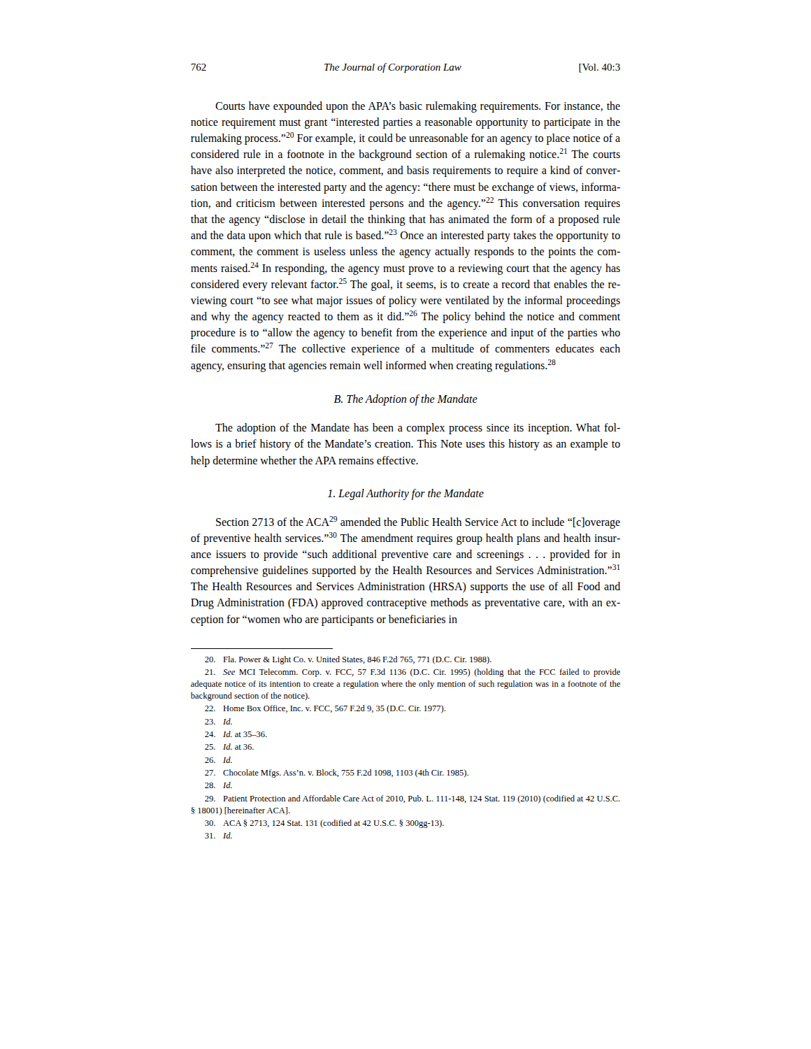762 The Journal of Corporation Law [Vol. 40:3
Courts have expounded upon the APA’s basic rulemaking requirements. For instance, the notice requirement must grant “interested parties a reasonable opportunity to participate in the rulemaking process.”20 For example, it could be unreasonable for an agency to place notice of a considered rule in a footnote in the background section of a rulemaking notice.21 The courts have also interpreted the notice, comment, and basis requirements to require a kind of conversation between the interested party and the agency: “there must be exchange of views, information, and criticism between interested persons and the agency.”22 This conversation requires that the agency “disclose in detail the thinking that has animated the form of a proposed rule and the data upon which that rule is based.”23 Once an interested party takes the opportunity to comment, the comment is useless unless the agency actually responds to the points the comments raised.24 In responding, the agency must prove to a reviewing court that the agency has considered every relevant factor.25 The goal, it seems, is to create a record that enables the reviewing court “to see what major issues of policy were ventilated by the informal proceedings and why the agency reacted to them as it did.”26 The policy behind the notice and comment procedure is to “allow the agency to benefit from the experience and input of the parties who file comments.”27 The collective experience of a multitude of commenters educates each agency, ensuring that agencies remain well informed when creating regulations.28
B. The Adoption of the Mandate
The adoption of the Mandate has been a complex process since its inception. What follows is a brief history of the Mandate’s creation. This Note uses this history as an example to help determine whether the APA remains effective.
1. Legal Authority for the Mandate
Section 2713 of the ACA29 amended the Public Health Service Act to include “[c]overage of preventive health services.”30 The amendment requires group health plans and health insurance issuers to provide “such additional preventive care and screenings . . . provided for in comprehensive guidelines supported by the Health Resources and Services Administration.”31 The Health Resources and Services Administration (HRSA) supports the use of all Food and Drug Administration (FDA) approved contraceptive methods as preventative care, with an exception for “women who are participants or beneficiaries in
20. Fla. Power & Light Co. v. United States, 846 F.2d 765, 771 (D.C. Cir. 1988).
21. See MCI Telecomm. Corp. v. FCC, 57 F.3d 1136 (D.C. Cir. 1995) (holding that the FCC failed to provide adequate notice of its intention to create a regulation where the only mention of such regulation was in a footnote of the background section of the notice).
22. Home Box Office, Inc. v. FCC, 567 F.2d 9, 35 (D.C. Cir. 1977).
23. Id.
24. Id. at 35–36.
25. Id. at 36.
26. Id.
27. Chocolate Mfgs. Ass’n. v. Block, 755 F.2d 1098, 1103 (4th Cir. 1985).
28. Id.
29. Patient Protection and Affordable Care Act of 2010, Pub. L. 111-148, 124 Stat. 119 (2010) (codified at 42 U.S.C. § 18001) [hereinafter ACA].
30. ACA § 2713, 124 Stat. 131 (codified at 42 U.S.C. § 300gg-13).
31. Id.